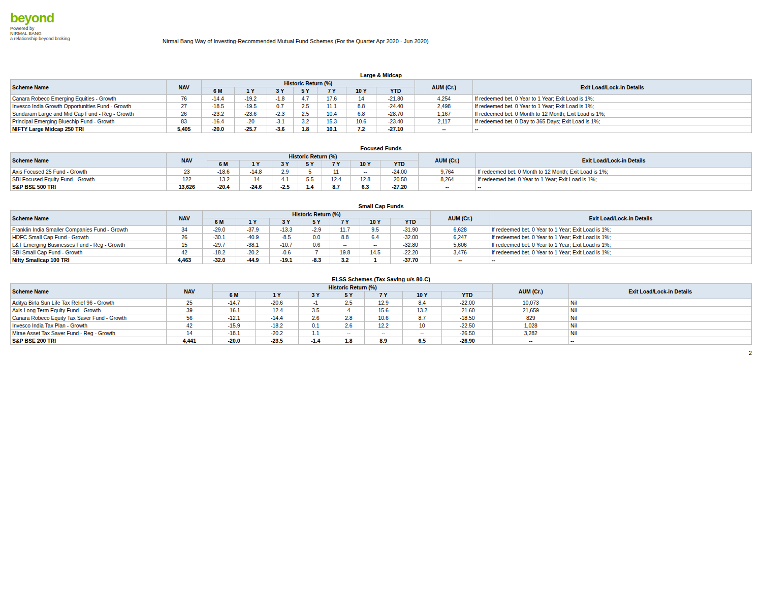beyond
Powered by
NIRMAL BANG
a relationship beyond broking
Nirmal Bang Way of Investing-Recommended Mutual Fund Schemes (For the Quarter Apr 2020 - Jun 2020)
Large & Midcap
| Scheme Name | NAV | Historic Return (%) | AUM (Cr.) | Exit Load/Lock-in Details |
| --- | --- | --- | --- | --- |
| 6 M | 1 Y | 3 Y | 5 Y | 7 Y | 10 Y | YTD |
| Canara Robeco Emerging Equities - Growth | 76 | -14.4 | -19.2 | -1.8 | 4.7 | 17.6 | 14 | -21.80 | 4,254 | If redeemed bet. 0 Year to 1 Year; Exit Load is 1%; |
| Invesco India Growth Opportunities Fund - Growth | 27 | -18.5 | -19.5 | 0.7 | 2.5 | 11.1 | 8.8 | -24.40 | 2,498 | If redeemed bet. 0 Year to 1 Year; Exit Load is 1%; |
| Sundaram Large and Mid Cap Fund - Reg - Growth | 26 | -23.2 | -23.6 | -2.3 | 2.5 | 10.4 | 6.8 | -28.70 | 1,167 | If redeemed bet. 0 Month to 12 Month; Exit Load is 1%; |
| Principal Emerging Bluechip Fund - Growth | 83 | -16.4 | -20 | -3.1 | 3.2 | 15.3 | 10.6 | -23.40 | 2,117 | If redeemed bet. 0 Day to 365 Days; Exit Load is 1%; |
| NIFTY Large Midcap 250 TRI | 5,405 | -20.0 | -25.7 | -3.6 | 1.8 | 10.1 | 7.2 | -27.10 | -- | -- |
Focused Funds
| Scheme Name | NAV | Historic Return (%) | AUM (Cr.) | Exit Load/Lock-in Details |
| --- | --- | --- | --- | --- |
| 6 M | 1 Y | 3 Y | 5 Y | 7 Y | 10 Y | YTD |
| Axis Focused 25 Fund - Growth | 23 | -18.6 | -14.8 | 2.9 | 5 | 11 | -- | -24.00 | 9,764 | If redeemed bet. 0 Month to 12 Month; Exit Load is 1%; |
| SBI Focused Equity Fund - Growth | 122 | -13.2 | -14 | 4.1 | 5.5 | 12.4 | 12.8 | -20.50 | 8,264 | If redeemed bet. 0 Year to 1 Year; Exit Load is 1%; |
| S&P BSE 500 TRI | 13,626 | -20.4 | -24.6 | -2.5 | 1.4 | 8.7 | 6.3 | -27.20 | -- | -- |
Small Cap Funds
| Scheme Name | NAV | Historic Return (%) | AUM (Cr.) | Exit Load/Lock-in Details |
| --- | --- | --- | --- | --- |
| 6 M | 1 Y | 3 Y | 5 Y | 7 Y | 10 Y | YTD |
| Franklin India Smaller Companies Fund - Growth | 34 | -29.0 | -37.9 | -13.3 | -2.9 | 11.7 | 9.5 | -31.90 | 6,628 | If redeemed bet. 0 Year to 1 Year; Exit Load is 1%; |
| HDFC Small Cap Fund - Growth | 26 | -30.1 | -40.9 | -8.5 | 0.0 | 8.8 | 6.4 | -32.00 | 6,247 | If redeemed bet. 0 Year to 1 Year; Exit Load is 1%; |
| L&T Emerging Businesses Fund - Reg - Growth | 15 | -29.7 | -38.1 | -10.7 | 0.6 | -- | -- | -32.80 | 5,606 | If redeemed bet. 0 Year to 1 Year; Exit Load is 1%; |
| SBI Small Cap Fund - Growth | 42 | -18.2 | -20.2 | -0.6 | 7 | 19.8 | 14.5 | -22.20 | 3,476 | If redeemed bet. 0 Year to 1 Year; Exit Load is 1%; |
| Nifty Smallcap 100 TRI | 4,463 | -32.0 | -44.9 | -19.1 | -8.3 | 3.2 | 1 | -37.70 | -- | -- |
ELSS Schemes (Tax Saving u/s 80-C)
| Scheme Name | NAV | Historic Return (%) | AUM (Cr.) | Exit Load/Lock-in Details |
| --- | --- | --- | --- | --- |
| 6 M | 1 Y | 3 Y | 5 Y | 7 Y | 10 Y | YTD |
| Aditya Birla Sun Life Tax Relief 96 - Growth | 25 | -14.7 | -20.6 | -1 | 2.5 | 12.9 | 8.4 | -22.00 | 10,073 | Nil |
| Axis Long Term Equity Fund - Growth | 39 | -16.1 | -12.4 | 3.5 | 4 | 15.6 | 13.2 | -21.60 | 21,659 | Nil |
| Canara Robeco Equity Tax Saver Fund - Growth | 56 | -12.1 | -14.4 | 2.6 | 2.8 | 10.6 | 8.7 | -18.50 | 829 | Nil |
| Invesco India Tax Plan - Growth | 42 | -15.9 | -18.2 | 0.1 | 2.6 | 12.2 | 10 | -22.50 | 1,028 | Nil |
| Mirae Asset Tax Saver Fund - Reg - Growth | 14 | -18.1 | -20.2 | 1.1 | -- | -- | -- | -26.50 | 3,282 | Nil |
| S&P BSE 200 TRI | 4,441 | -20.0 | -23.5 | -1.4 | 1.8 | 8.9 | 6.5 | -26.90 | -- | -- |
2